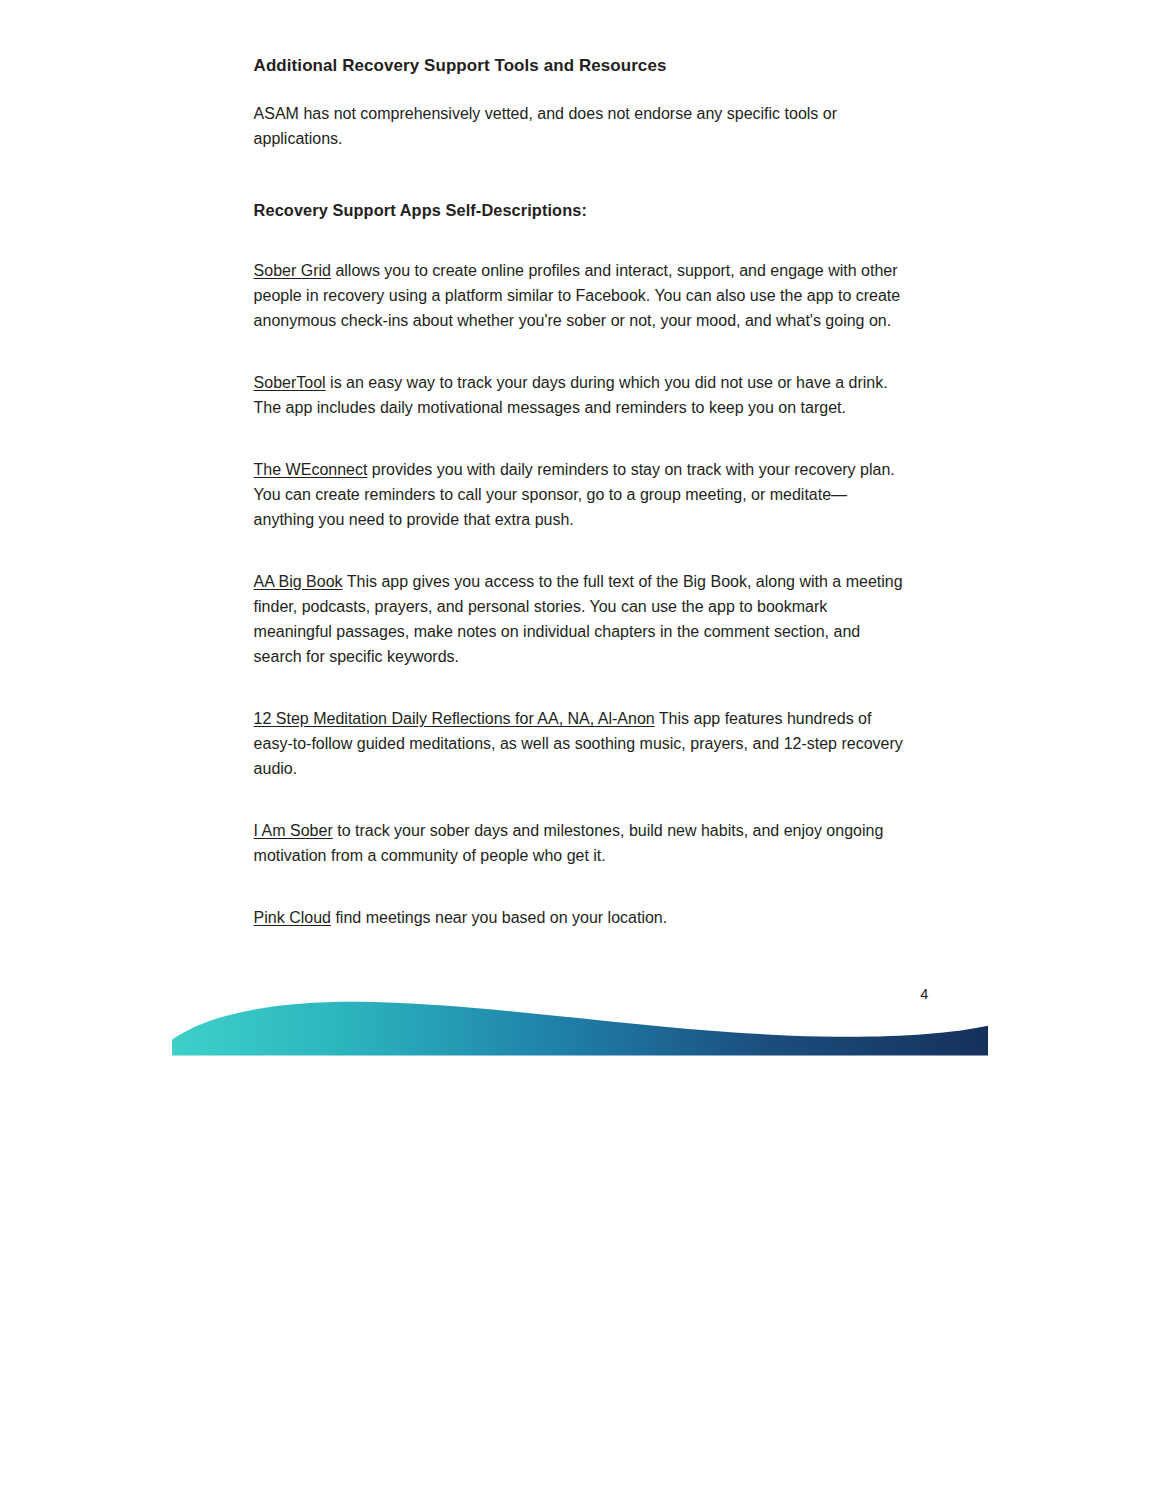Additional Recovery Support Tools and Resources
ASAM has not comprehensively vetted, and does not endorse any specific tools or applications.
Recovery Support Apps Self-Descriptions:
Sober Grid allows you to create online profiles and interact, support, and engage with other people in recovery using a platform similar to Facebook. You can also use the app to create anonymous check-ins about whether you're sober or not, your mood, and what's going on.
SoberTool is an easy way to track your days during which you did not use or have a drink. The app includes daily motivational messages and reminders to keep you on target.
The WEconnect provides you with daily reminders to stay on track with your recovery plan. You can create reminders to call your sponsor, go to a group meeting, or meditate—anything you need to provide that extra push.
AA Big Book This app gives you access to the full text of the Big Book, along with a meeting finder, podcasts, prayers, and personal stories. You can use the app to bookmark meaningful passages, make notes on individual chapters in the comment section, and search for specific keywords.
12 Step Meditation Daily Reflections for AA, NA, Al-Anon This app features hundreds of easy-to-follow guided meditations, as well as soothing music, prayers, and 12-step recovery audio.
I Am Sober to track your sober days and milestones, build new habits, and enjoy ongoing motivation from a community of people who get it.
Pink Cloud find meetings near you based on your location.
4